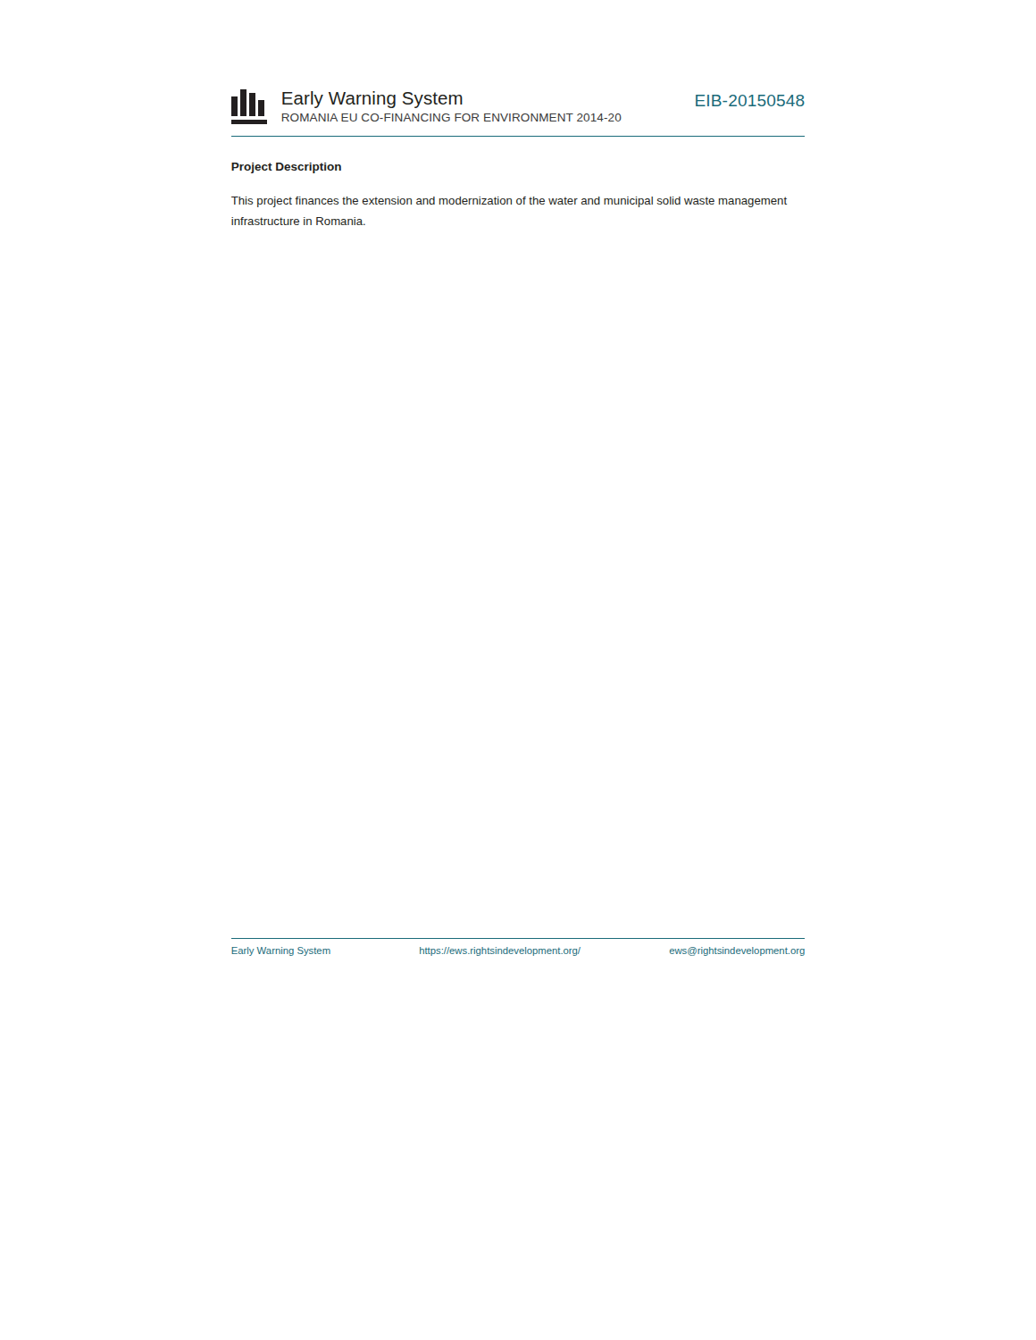Early Warning System
ROMANIA EU CO-FINANCING FOR ENVIRONMENT 2014-20
EIB-20150548
Project Description
This project finances the extension and modernization of the water and municipal solid waste management infrastructure in Romania.
Early Warning System
https://ews.rightsindevelopment.org/
ews@rightsindevelopment.org